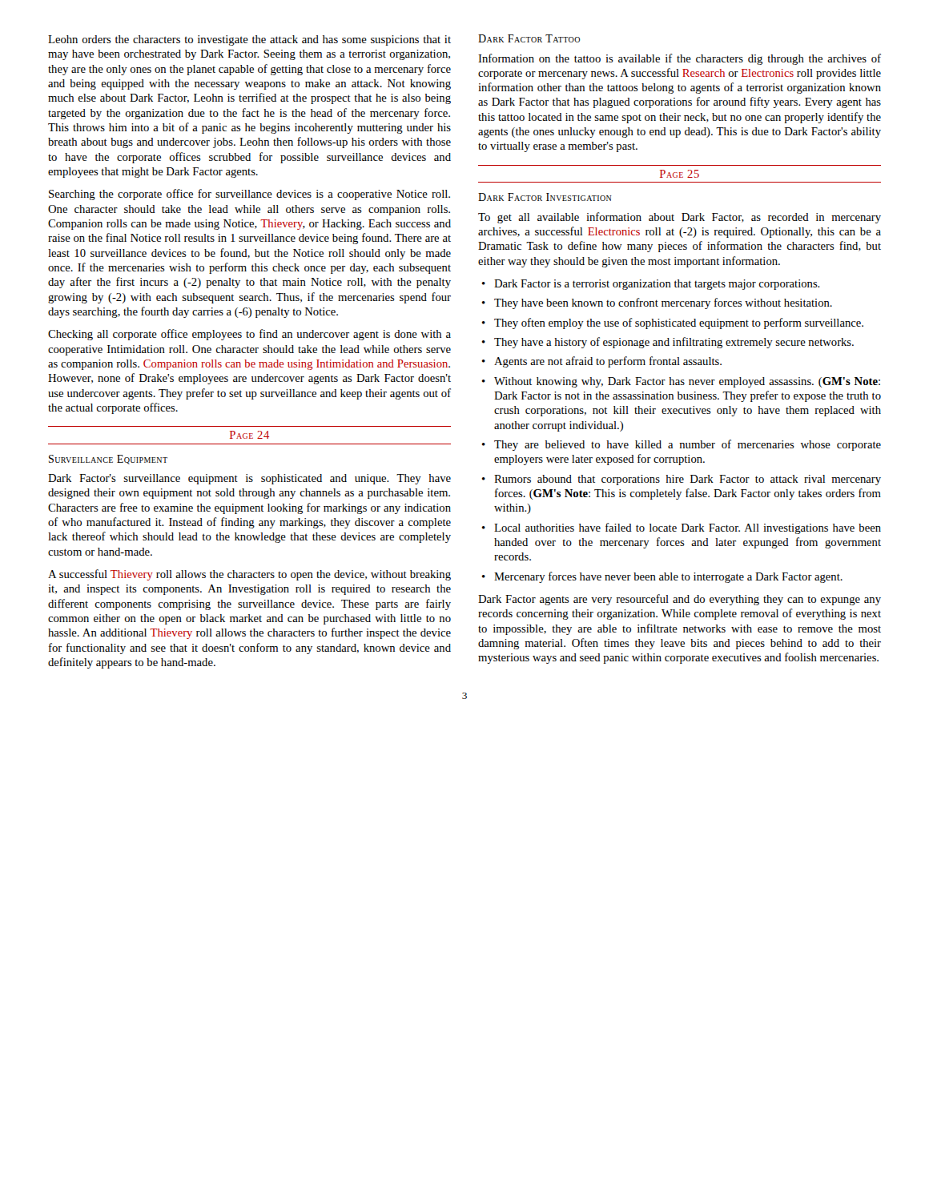Leohn orders the characters to investigate the attack and has some suspicions that it may have been orchestrated by Dark Factor. Seeing them as a terrorist organization, they are the only ones on the planet capable of getting that close to a mercenary force and being equipped with the necessary weapons to make an attack. Not knowing much else about Dark Factor, Leohn is terrified at the prospect that he is also being targeted by the organization due to the fact he is the head of the mercenary force. This throws him into a bit of a panic as he begins incoherently muttering under his breath about bugs and undercover jobs. Leohn then follows-up his orders with those to have the corporate offices scrubbed for possible surveillance devices and employees that might be Dark Factor agents.
Searching the corporate office for surveillance devices is a cooperative Notice roll. One character should take the lead while all others serve as companion rolls. Companion rolls can be made using Notice, Thievery, or Hacking. Each success and raise on the final Notice roll results in 1 surveillance device being found. There are at least 10 surveillance devices to be found, but the Notice roll should only be made once. If the mercenaries wish to perform this check once per day, each subsequent day after the first incurs a (-2) penalty to that main Notice roll, with the penalty growing by (-2) with each subsequent search. Thus, if the mercenaries spend four days searching, the fourth day carries a (-6) penalty to Notice.
Checking all corporate office employees to find an undercover agent is done with a cooperative Intimidation roll. One character should take the lead while others serve as companion rolls. Companion rolls can be made using Intimidation and Persuasion. However, none of Drake's employees are undercover agents as Dark Factor doesn't use undercover agents. They prefer to set up surveillance and keep their agents out of the actual corporate offices.
Page 24
Surveillance Equipment
Dark Factor's surveillance equipment is sophisticated and unique. They have designed their own equipment not sold through any channels as a purchasable item. Characters are free to examine the equipment looking for markings or any indication of who manufactured it. Instead of finding any markings, they discover a complete lack thereof which should lead to the knowledge that these devices are completely custom or hand-made.
A successful Thievery roll allows the characters to open the device, without breaking it, and inspect its components. An Investigation roll is required to research the different components comprising the surveillance device. These parts are fairly common either on the open or black market and can be purchased with little to no hassle. An additional Thievery roll allows the characters to further inspect the device for functionality and see that it doesn't conform to any standard, known device and definitely appears to be hand-made.
Dark Factor Tattoo
Information on the tattoo is available if the characters dig through the archives of corporate or mercenary news. A successful Research or Electronics roll provides little information other than the tattoos belong to agents of a terrorist organization known as Dark Factor that has plagued corporations for around fifty years. Every agent has this tattoo located in the same spot on their neck, but no one can properly identify the agents (the ones unlucky enough to end up dead). This is due to Dark Factor's ability to virtually erase a member's past.
Page 25
Dark Factor Investigation
To get all available information about Dark Factor, as recorded in mercenary archives, a successful Electronics roll at (-2) is required. Optionally, this can be a Dramatic Task to define how many pieces of information the characters find, but either way they should be given the most important information.
Dark Factor is a terrorist organization that targets major corporations.
They have been known to confront mercenary forces without hesitation.
They often employ the use of sophisticated equipment to perform surveillance.
They have a history of espionage and infiltrating extremely secure networks.
Agents are not afraid to perform frontal assaults.
Without knowing why, Dark Factor has never employed assassins. (GM's Note: Dark Factor is not in the assassination business. They prefer to expose the truth to crush corporations, not kill their executives only to have them replaced with another corrupt individual.)
They are believed to have killed a number of mercenaries whose corporate employers were later exposed for corruption.
Rumors abound that corporations hire Dark Factor to attack rival mercenary forces. (GM's Note: This is completely false. Dark Factor only takes orders from within.)
Local authorities have failed to locate Dark Factor. All investigations have been handed over to the mercenary forces and later expunged from government records.
Mercenary forces have never been able to interrogate a Dark Factor agent.
Dark Factor agents are very resourceful and do everything they can to expunge any records concerning their organization. While complete removal of everything is next to impossible, they are able to infiltrate networks with ease to remove the most damning material. Often times they leave bits and pieces behind to add to their mysterious ways and seed panic within corporate executives and foolish mercenaries.
3